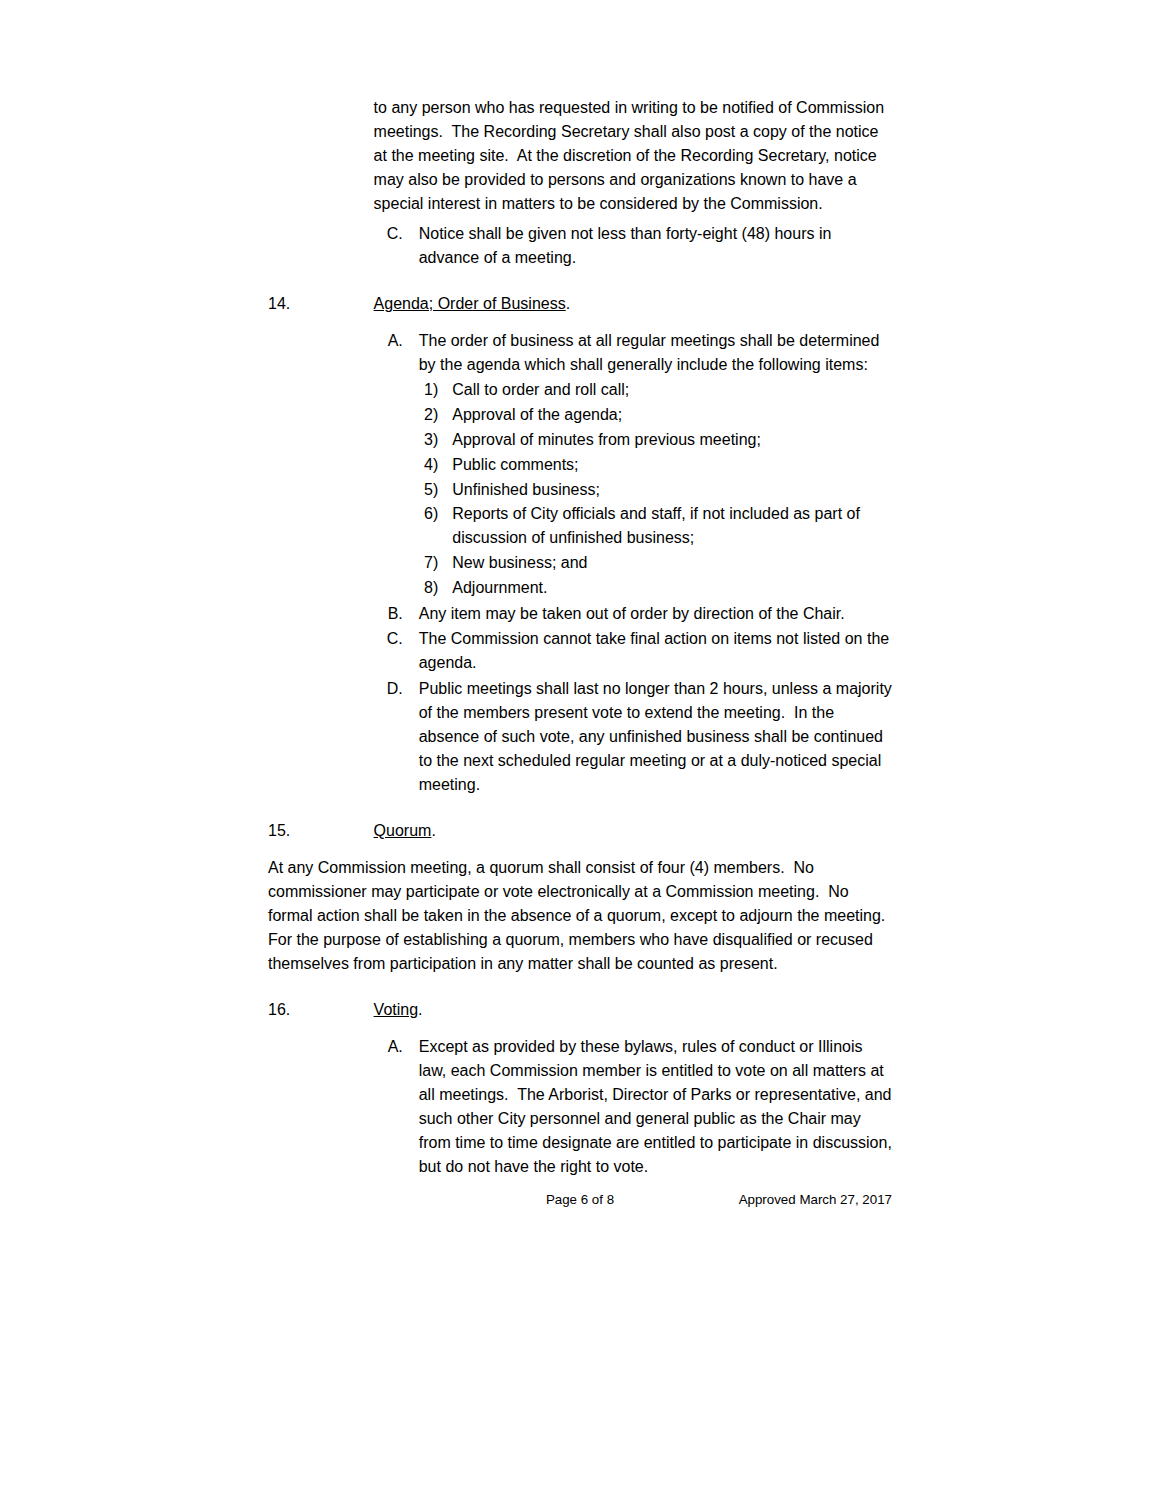to any person who has requested in writing to be notified of Commission meetings. The Recording Secretary shall also post a copy of the notice at the meeting site. At the discretion of the Recording Secretary, notice may also be provided to persons and organizations known to have a special interest in matters to be considered by the Commission.
Notice shall be given not less than forty-eight (48) hours in advance of a meeting.
14. Agenda; Order of Business.
The order of business at all regular meetings shall be determined by the agenda which shall generally include the following items:
Call to order and roll call;
Approval of the agenda;
Approval of minutes from previous meeting;
Public comments;
Unfinished business;
Reports of City officials and staff, if not included as part of discussion of unfinished business;
New business; and
Adjournment.
Any item may be taken out of order by direction of the Chair.
The Commission cannot take final action on items not listed on the agenda.
Public meetings shall last no longer than 2 hours, unless a majority of the members present vote to extend the meeting. In the absence of such vote, any unfinished business shall be continued to the next scheduled regular meeting or at a duly-noticed special meeting.
15. Quorum.
At any Commission meeting, a quorum shall consist of four (4) members. No commissioner may participate or vote electronically at a Commission meeting. No formal action shall be taken in the absence of a quorum, except to adjourn the meeting. For the purpose of establishing a quorum, members who have disqualified or recused themselves from participation in any matter shall be counted as present.
16. Voting.
Except as provided by these bylaws, rules of conduct or Illinois law, each Commission member is entitled to vote on all matters at all meetings. The Arborist, Director of Parks or representative, and such other City personnel and general public as the Chair may from time to time designate are entitled to participate in discussion, but do not have the right to vote.
Page 6 of 8Approved March 27, 2017